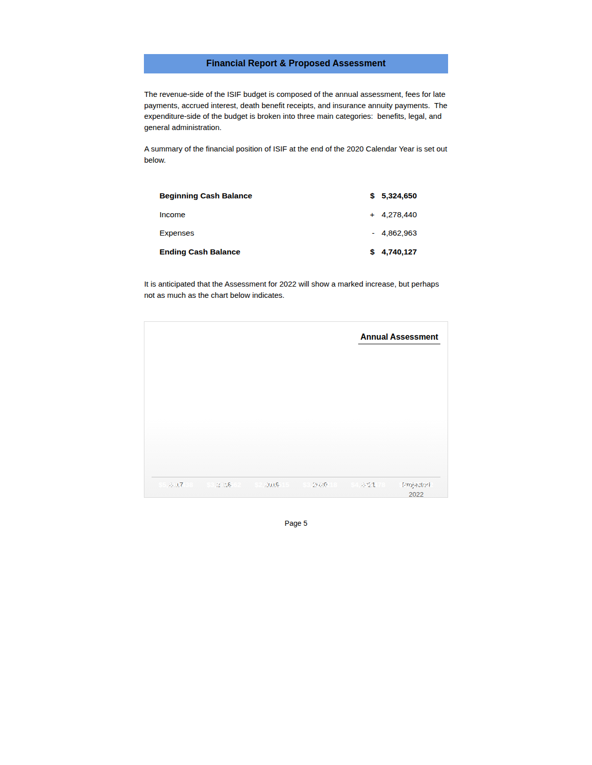Financial Report & Proposed Assessment
The revenue-side of the ISIF budget is composed of the annual assessment, fees for late payments, accrued interest, death benefit receipts, and insurance annuity payments. The expenditure-side of the budget is broken into three main categories: benefits, legal, and general administration.
A summary of the financial position of ISIF at the end of the 2020 Calendar Year is set out below.
| Beginning Cash Balance | $ | 5,324,650 |
| Income | + | 4,278,440 |
| Expenses | - | 4,862,963 |
| Ending Cash Balance | $ | 4,740,127 |
It is anticipated that the Assessment for 2022 will show a marked increase, but perhaps not as much as the chart below indicates.
Annual Assessment
$5,390,438
$3,707,562
$2,970,515
$3,426,218
$4,354,478
$6,727,922
2017
2018
2019
2020
2021
Projected 2022
Page 5